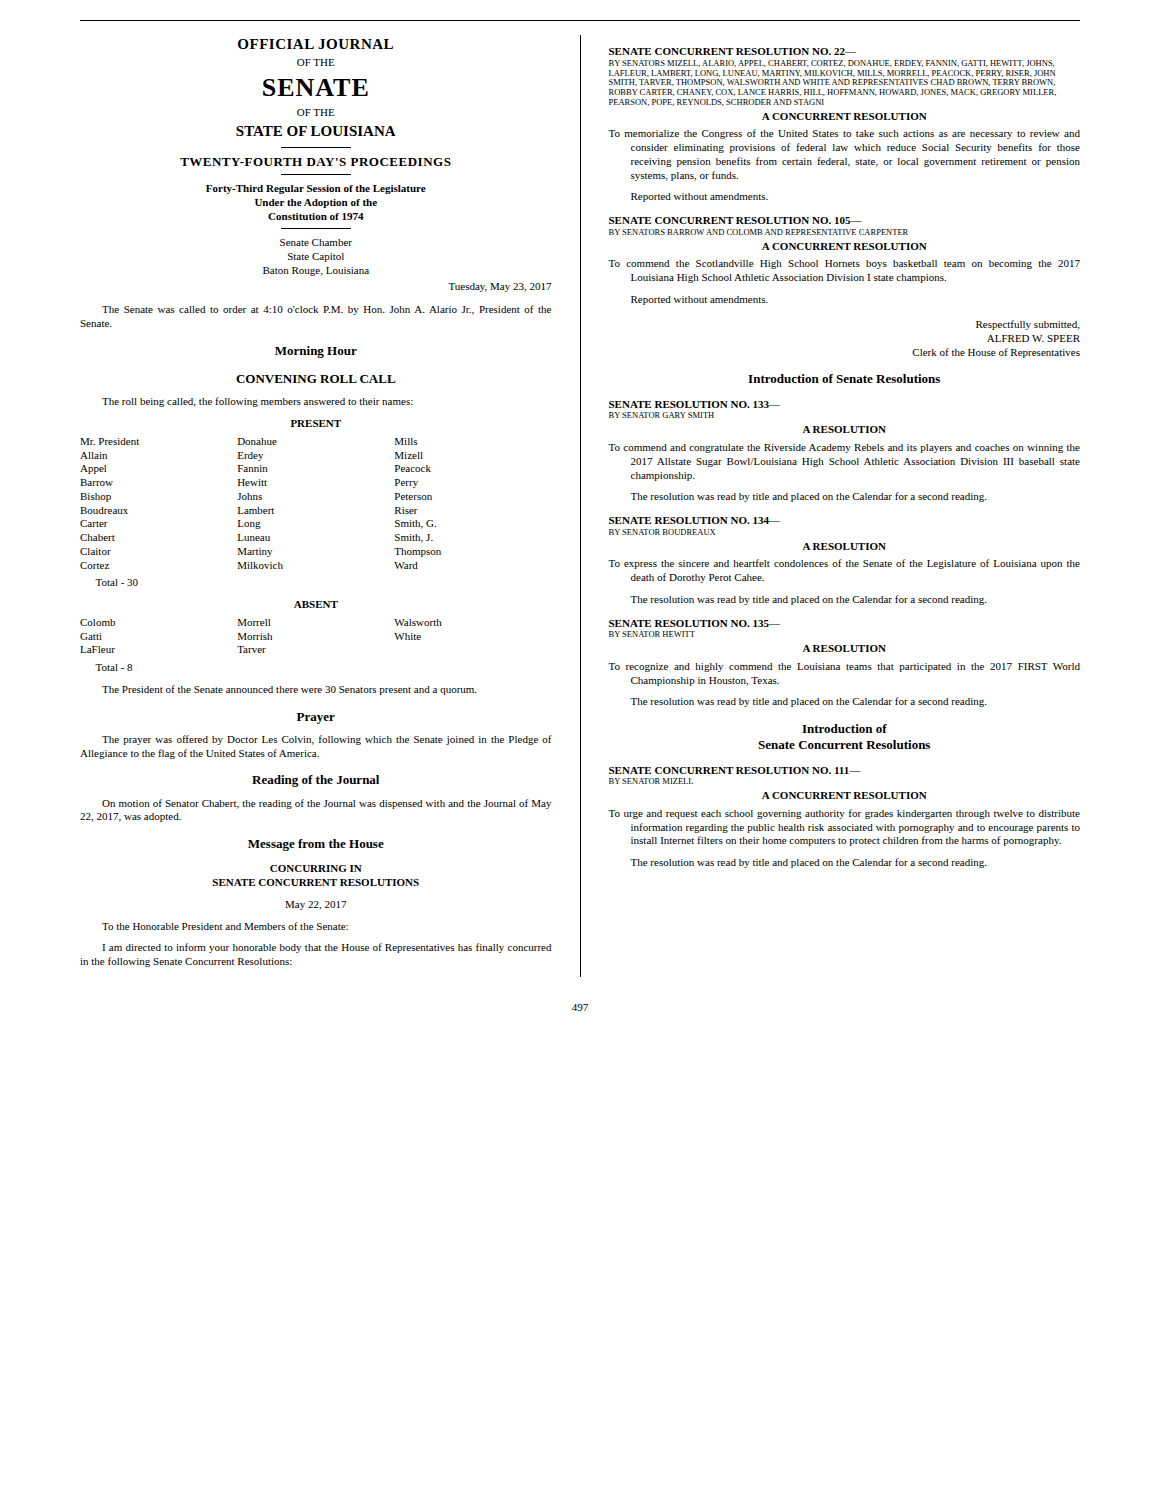OFFICIAL JOURNAL
OF THE
SENATE
OF THE
STATE OF LOUISIANA
TWENTY-FOURTH DAY'S PROCEEDINGS
Forty-Third Regular Session of the Legislature
Under the Adoption of the
Constitution of 1974
Senate Chamber
State Capitol
Baton Rouge, Louisiana
Tuesday, May 23, 2017
The Senate was called to order at 4:10 o'clock P.M. by Hon. John A. Alario Jr., President of the Senate.
Morning Hour
CONVENING ROLL CALL
The roll being called, the following members answered to their names:
PRESENT
| Mr. President | Donahue | Mills |
| Allain | Erdey | Mizell |
| Appel | Fannin | Peacock |
| Barrow | Hewitt | Perry |
| Bishop | Johns | Peterson |
| Boudreaux | Lambert | Riser |
| Carter | Long | Smith, G. |
| Chabert | Luneau | Smith, J. |
| Claitor | Martiny | Thompson |
| Cortez | Milkovich | Ward |
Total - 30
ABSENT
| Colomb | Morrell | Walsworth |
| Gatti | Morrish | White |
| LaFleur | Tarver | |
Total - 8
The President of the Senate announced there were 30 Senators present and a quorum.
Prayer
The prayer was offered by Doctor Les Colvin, following which the Senate joined in the Pledge of Allegiance to the flag of the United States of America.
Reading of the Journal
On motion of Senator Chabert, the reading of the Journal was dispensed with and the Journal of May 22, 2017, was adopted.
Message from the House
CONCURRING IN
SENATE CONCURRENT RESOLUTIONS
May 22, 2017
To the Honorable President and Members of the Senate:
I am directed to inform your honorable body that the House of Representatives has finally concurred in the following Senate Concurrent Resolutions:
SENATE CONCURRENT RESOLUTION NO. 22—
BY SENATORS MIZELL, ALARIO, APPEL, CHABERT, CORTEZ, DONAHUE, ERDEY, FANNIN, GATTI, HEWITT, JOHNS, LAFLEUR, LAMBERT, LONG, LUNEAU, MARTINY, MILKOVICH, MILLS, MORRELL, PEACOCK, PERRY, RISER, JOHN SMITH, TARVER, THOMPSON, WALSWORTH AND WHITE AND REPRESENTATIVES CHAD BROWN, TERRY BROWN, ROBBY CARTER, CHANEY, COX, LANCE HARRIS, HILL, HOFFMANN, HOWARD, JONES, MACK, GREGORY MILLER, PEARSON, POPE, REYNOLDS, SCHRODER AND STAGNI
A CONCURRENT RESOLUTION
To memorialize the Congress of the United States to take such actions as are necessary to review and consider eliminating provisions of federal law which reduce Social Security benefits for those receiving pension benefits from certain federal, state, or local government retirement or pension systems, plans, or funds.
Reported without amendments.
SENATE CONCURRENT RESOLUTION NO. 105—
BY SENATORS BARROW AND COLOMB AND REPRESENTATIVE CARPENTER
A CONCURRENT RESOLUTION
To commend the Scotlandville High School Hornets boys basketball team on becoming the 2017 Louisiana High School Athletic Association Division I state champions.
Reported without amendments.
Respectfully submitted,
ALFRED W. SPEER
Clerk of the House of Representatives
Introduction of Senate Resolutions
SENATE RESOLUTION NO. 133—
BY SENATOR GARY SMITH
A RESOLUTION
To commend and congratulate the Riverside Academy Rebels and its players and coaches on winning the 2017 Allstate Sugar Bowl/Louisiana High School Athletic Association Division III baseball state championship.
The resolution was read by title and placed on the Calendar for a second reading.
SENATE RESOLUTION NO. 134—
BY SENATOR BOUDREAUX
A RESOLUTION
To express the sincere and heartfelt condolences of the Senate of the Legislature of Louisiana upon the death of Dorothy Perot Cahee.
The resolution was read by title and placed on the Calendar for a second reading.
SENATE RESOLUTION NO. 135—
BY SENATOR HEWITT
A RESOLUTION
To recognize and highly commend the Louisiana teams that participated in the 2017 FIRST World Championship in Houston, Texas.
The resolution was read by title and placed on the Calendar for a second reading.
Introduction of
Senate Concurrent Resolutions
SENATE CONCURRENT RESOLUTION NO. 111—
BY SENATOR MIZELL
A CONCURRENT RESOLUTION
To urge and request each school governing authority for grades kindergarten through twelve to distribute information regarding the public health risk associated with pornography and to encourage parents to install Internet filters on their home computers to protect children from the harms of pornography.
The resolution was read by title and placed on the Calendar for a second reading.
497